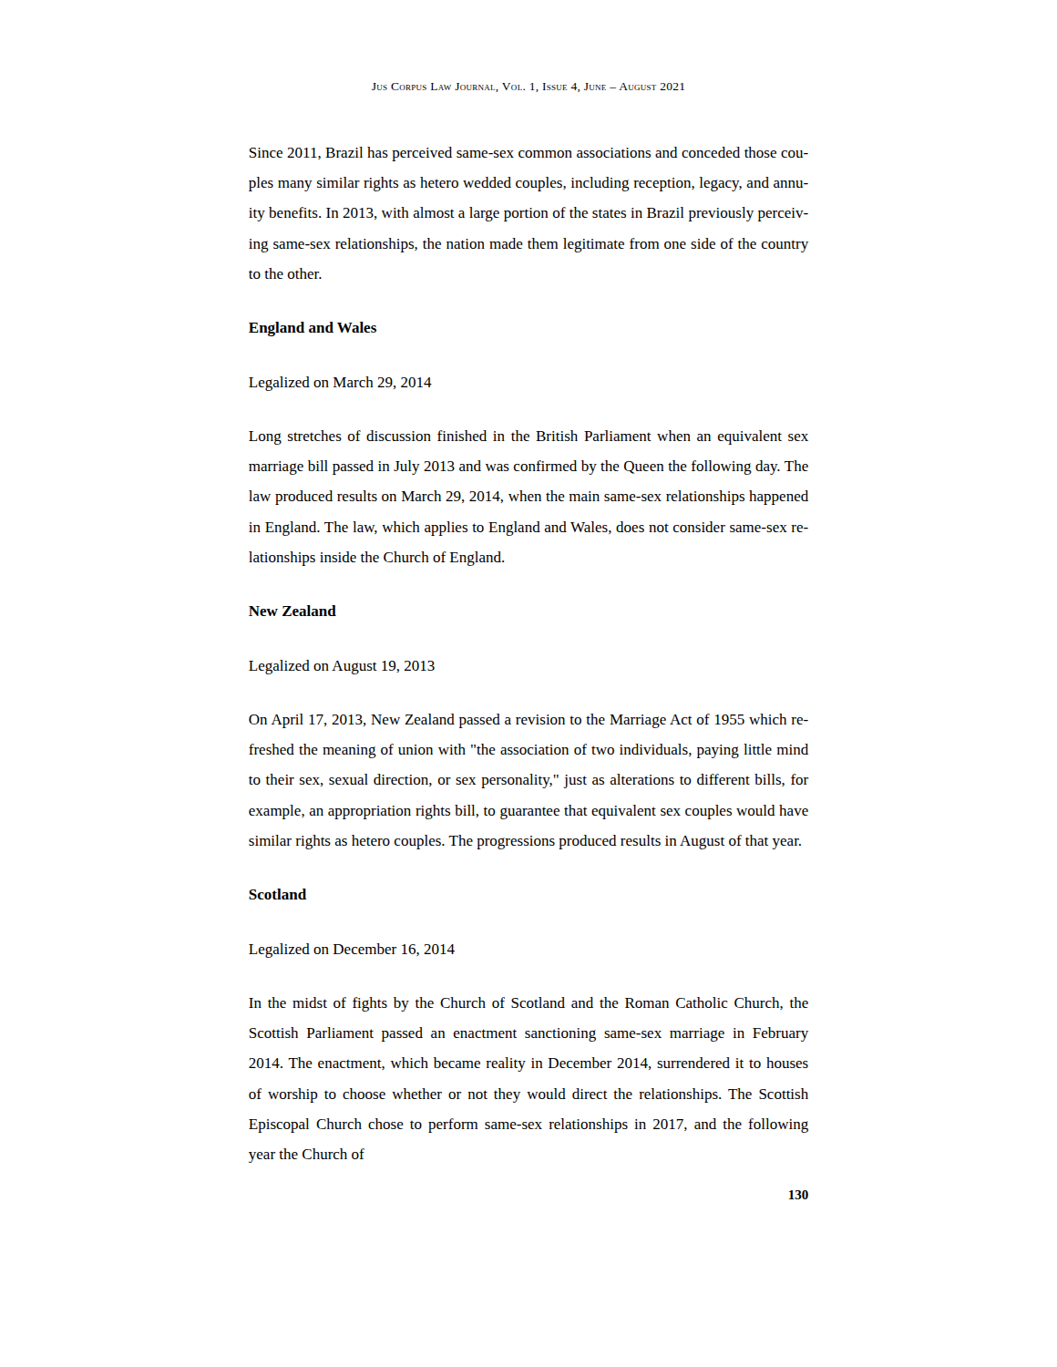Jus Corpus Law Journal, Vol. 1, Issue 4, June – August 2021
Since 2011, Brazil has perceived same-sex common associations and conceded those couples many similar rights as hetero wedded couples, including reception, legacy, and annuity benefits. In 2013, with almost a large portion of the states in Brazil previously perceiving same-sex relationships, the nation made them legitimate from one side of the country to the other.
England and Wales
Legalized on March 29, 2014
Long stretches of discussion finished in the British Parliament when an equivalent sex marriage bill passed in July 2013 and was confirmed by the Queen the following day. The law produced results on March 29, 2014, when the main same-sex relationships happened in England. The law, which applies to England and Wales, does not consider same-sex relationships inside the Church of England.
New Zealand
Legalized on August 19, 2013
On April 17, 2013, New Zealand passed a revision to the Marriage Act of 1955 which refreshed the meaning of union with "the association of two individuals, paying little mind to their sex, sexual direction, or sex personality," just as alterations to different bills, for example, an appropriation rights bill, to guarantee that equivalent sex couples would have similar rights as hetero couples. The progressions produced results in August of that year.
Scotland
Legalized on December 16, 2014
In the midst of fights by the Church of Scotland and the Roman Catholic Church, the Scottish Parliament passed an enactment sanctioning same-sex marriage in February 2014. The enactment, which became reality in December 2014, surrendered it to houses of worship to choose whether or not they would direct the relationships. The Scottish Episcopal Church chose to perform same-sex relationships in 2017, and the following year the Church of
130